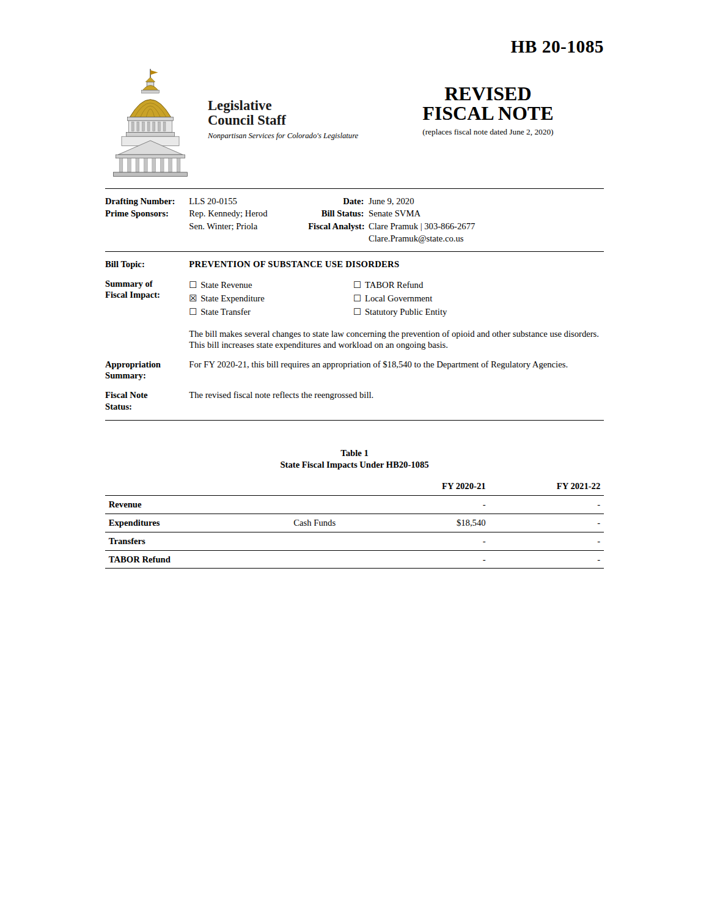HB 20-1085
Legislative
Council Staff
Nonpartisan Services for Colorado's Legislature
REVISED
FISCAL NOTE
(replaces fiscal note dated June 2, 2020)
Drafting Number:
LLS 20-0155
Date:
June 9, 2020
Prime Sponsors:
Rep. Kennedy; Herod
Bill Status:
Senate SVMA
Sen. Winter; Priola
Fiscal Analyst:
Clare Pramuk | 303-866-2677
Clare.Pramuk@state.co.us
Bill Topic:
PREVENTION OF SUBSTANCE USE DISORDERS
Summary of
Fiscal Impact:
☐State Revenue
☒State Expenditure
☐State Transfer
☐TABOR Refund
☐Local Government
☐Statutory Public Entity
The bill makes several changes to state law concerning the prevention of opioid and other substance use disorders. This bill increases state expenditures and workload on an ongoing basis.
Appropriation
Summary:
For FY 2020-21, this bill requires an appropriation of $18,540 to the Department of Regulatory Agencies.
Fiscal Note
Status:
The revised fiscal note reflects the reengrossed bill.
Table 1
State Fiscal Impacts Under HB20-1085
| | | FY 2020-21 | FY 2021-22 |
| --- | --- | --- | --- |
| Revenue | | - | - |
| Expenditures | Cash Funds | $18,540 | - |
| Transfers | | - | - |
| TABOR Refund | | - | - |